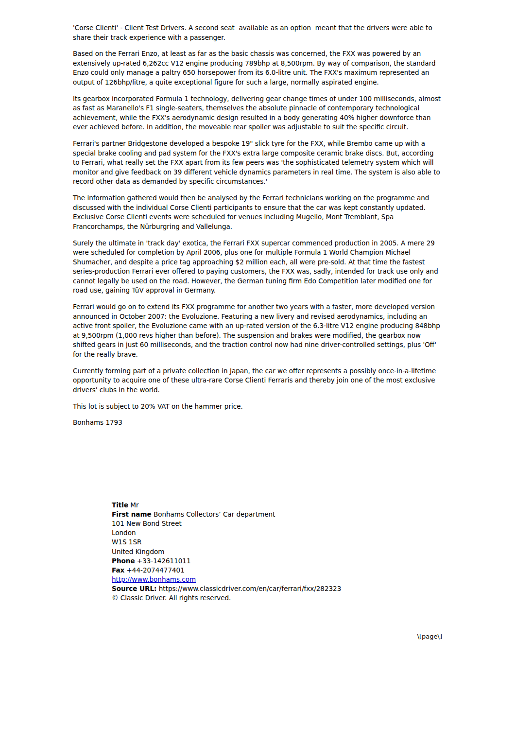'Corse Clienti' - Client Test Drivers. A second seat available as an option meant that the drivers were able to share their track experience with a passenger.
Based on the Ferrari Enzo, at least as far as the basic chassis was concerned, the FXX was powered by an extensively up-rated 6,262cc V12 engine producing 789bhp at 8,500rpm. By way of comparison, the standard Enzo could only manage a paltry 650 horsepower from its 6.0-litre unit. The FXX's maximum represented an output of 126bhp/litre, a quite exceptional figure for such a large, normally aspirated engine.
Its gearbox incorporated Formula 1 technology, delivering gear change times of under 100 milliseconds, almost as fast as Maranello's F1 single-seaters, themselves the absolute pinnacle of contemporary technological achievement, while the FXX's aerodynamic design resulted in a body generating 40% higher downforce than ever achieved before. In addition, the moveable rear spoiler was adjustable to suit the specific circuit.
Ferrari's partner Bridgestone developed a bespoke 19" slick tyre for the FXX, while Brembo came up with a special brake cooling and pad system for the FXX's extra large composite ceramic brake discs. But, according to Ferrari, what really set the FXX apart from its few peers was 'the sophisticated telemetry system which will monitor and give feedback on 39 different vehicle dynamics parameters in real time. The system is also able to record other data as demanded by specific circumstances.'
The information gathered would then be analysed by the Ferrari technicians working on the programme and discussed with the individual Corse Clienti participants to ensure that the car was kept constantly updated. Exclusive Corse Clienti events were scheduled for venues including Mugello, Mont Tremblant, Spa Francorchamps, the Nürburgring and Vallelunga.
Surely the ultimate in 'track day' exotica, the Ferrari FXX supercar commenced production in 2005. A mere 29 were scheduled for completion by April 2006, plus one for multiple Formula 1 World Champion Michael Shumacher, and despite a price tag approaching $2 million each, all were pre-sold. At that time the fastest series-production Ferrari ever offered to paying customers, the FXX was, sadly, intended for track use only and cannot legally be used on the road. However, the German tuning firm Edo Competition later modified one for road use, gaining TüV approval in Germany.
Ferrari would go on to extend its FXX programme for another two years with a faster, more developed version announced in October 2007: the Evoluzione. Featuring a new livery and revised aerodynamics, including an active front spoiler, the Evoluzione came with an up-rated version of the 6.3-litre V12 engine producing 848bhp at 9,500rpm (1,000 revs higher than before). The suspension and brakes were modified, the gearbox now shifted gears in just 60 milliseconds, and the traction control now had nine driver-controlled settings, plus 'Off' for the really brave.
Currently forming part of a private collection in Japan, the car we offer represents a possibly once-in-a-lifetime opportunity to acquire one of these ultra-rare Corse Clienti Ferraris and thereby join one of the most exclusive drivers' clubs in the world.
This lot is subject to 20% VAT on the hammer price.
Bonhams 1793
Title Mr
First name Bonhams Collectors’ Car department
101 New Bond Street
London
W1S 1SR
United Kingdom
Phone +33-142611011
Fax +44-2074477401
http://www.bonhams.com
Source URL: https://www.classicdriver.com/en/car/ferrari/fxx/282323
© Classic Driver. All rights reserved.
\[page\]